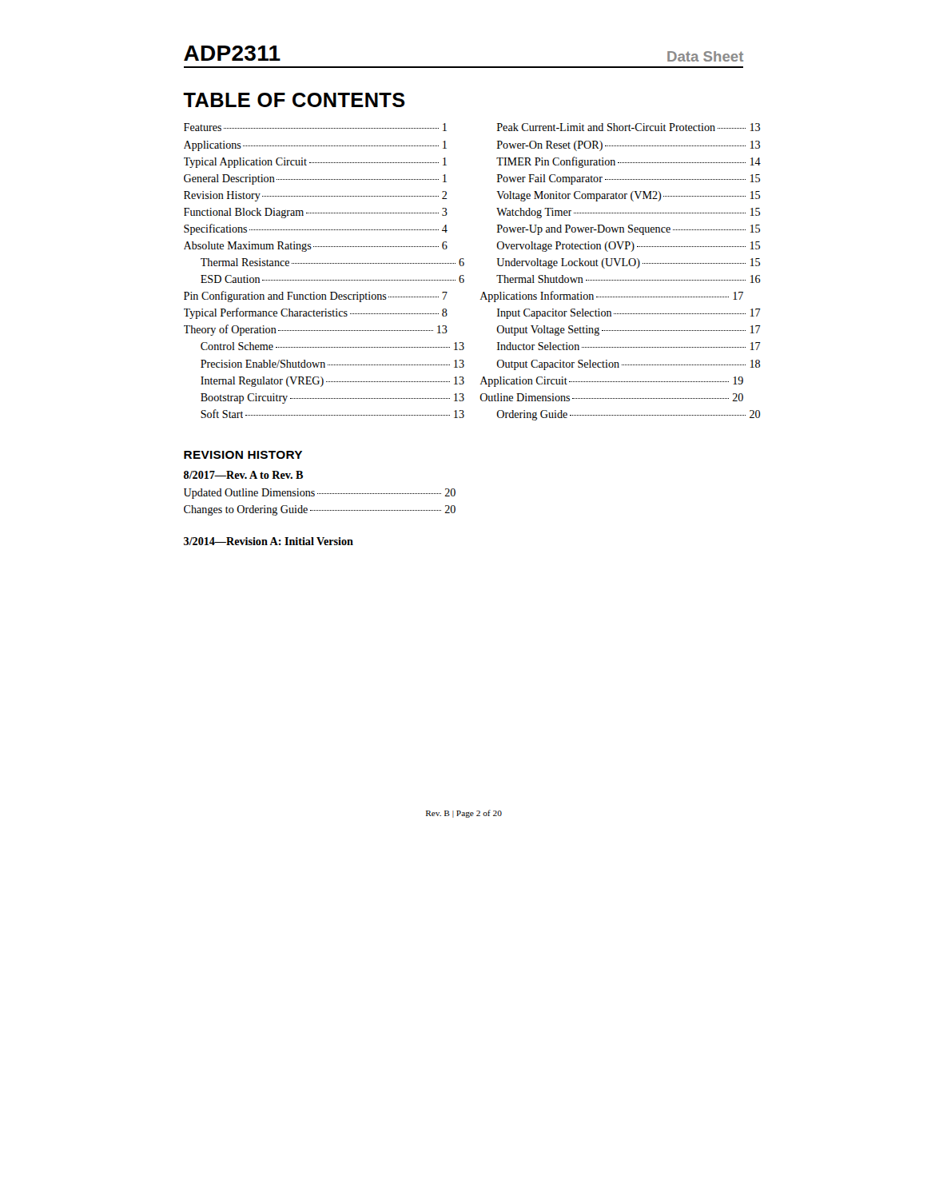ADP2311
Data Sheet
TABLE OF CONTENTS
Features 1
Applications 1
Typical Application Circuit 1
General Description 1
Revision History 2
Functional Block Diagram 3
Specifications 4
Absolute Maximum Ratings 6
Thermal Resistance 6
ESD Caution 6
Pin Configuration and Function Descriptions 7
Typical Performance Characteristics 8
Theory of Operation 13
Control Scheme 13
Precision Enable/Shutdown 13
Internal Regulator (VREG) 13
Bootstrap Circuitry 13
Soft Start 13
Peak Current-Limit and Short-Circuit Protection 13
Power-On Reset (POR) 13
TIMER Pin Configuration 14
Power Fail Comparator 15
Voltage Monitor Comparator (VM2) 15
Watchdog Timer 15
Power-Up and Power-Down Sequence 15
Overvoltage Protection (OVP) 15
Undervoltage Lockout (UVLO) 15
Thermal Shutdown 16
Applications Information 17
Input Capacitor Selection 17
Output Voltage Setting 17
Inductor Selection 17
Output Capacitor Selection 18
Application Circuit 19
Outline Dimensions 20
Ordering Guide 20
REVISION HISTORY
8/2017—Rev. A to Rev. B
Updated Outline Dimensions 20
Changes to Ordering Guide 20
3/2014—Revision A: Initial Version
Rev. B | Page 2 of 20